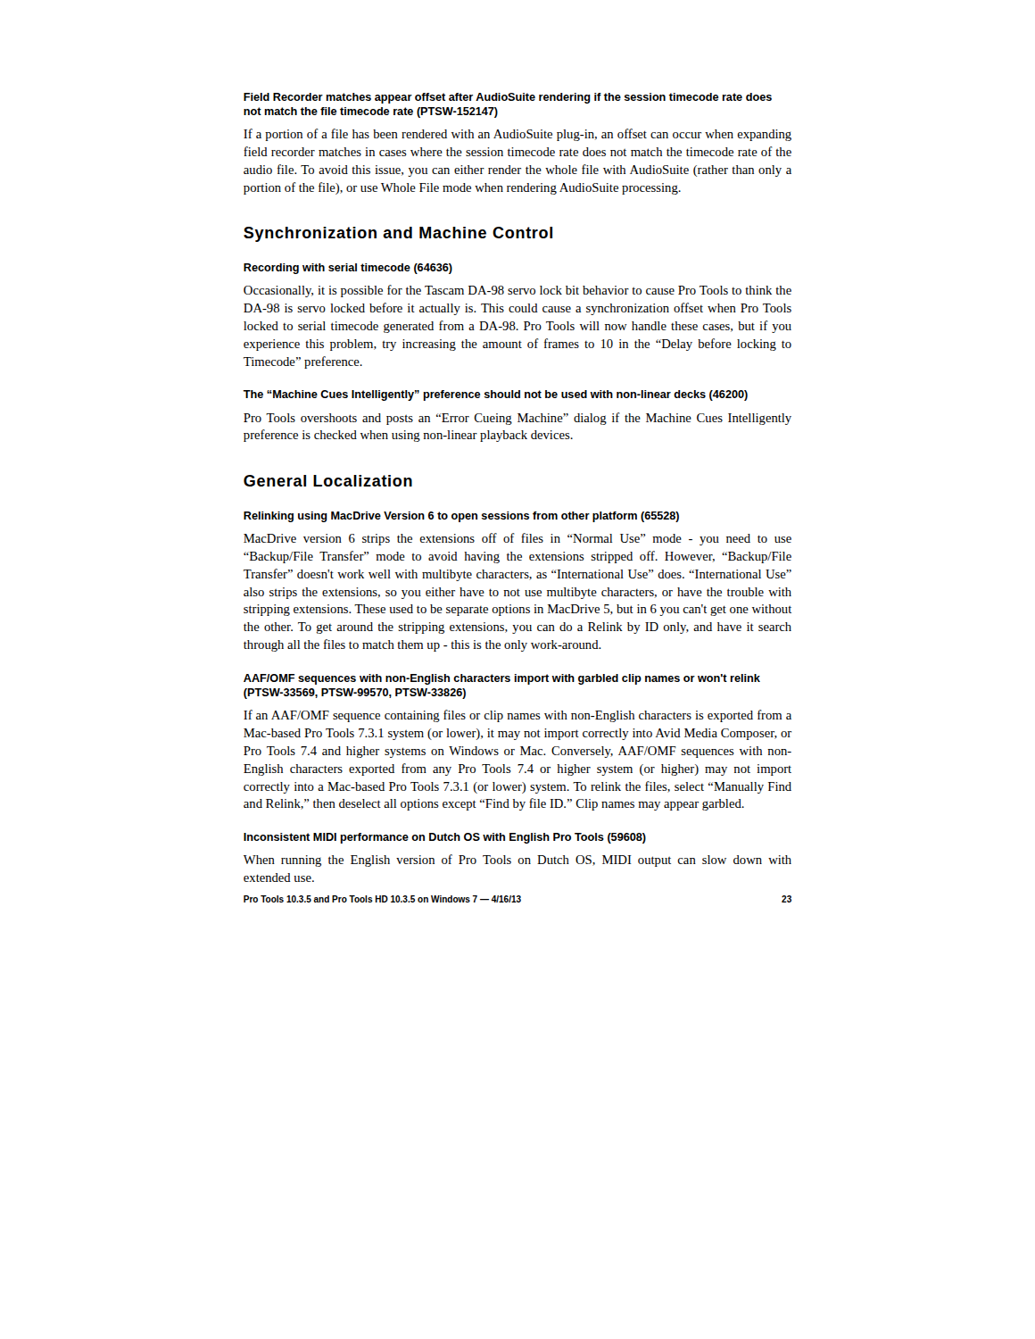Field Recorder matches appear offset after AudioSuite rendering if the session timecode rate does not match the file timecode rate (PTSW-152147)
If a portion of a file has been rendered with an AudioSuite plug-in, an offset can occur when expanding field recorder matches in cases where the session timecode rate does not match the timecode rate of the audio file. To avoid this issue, you can either render the whole file with AudioSuite (rather than only a portion of the file), or use Whole File mode when rendering AudioSuite processing.
Synchronization and Machine Control
Recording with serial timecode (64636)
Occasionally, it is possible for the Tascam DA-98 servo lock bit behavior to cause Pro Tools to think the DA-98 is servo locked before it actually is. This could cause a synchronization offset when Pro Tools locked to serial timecode generated from a DA-98. Pro Tools will now handle these cases, but if you experience this problem, try increasing the amount of frames to 10 in the “Delay before locking to Timecode” preference.
The “Machine Cues Intelligently” preference should not be used with non-linear decks (46200)
Pro Tools overshoots and posts an “Error Cueing Machine” dialog if the Machine Cues Intelligently preference is checked when using non-linear playback devices.
General Localization
Relinking using MacDrive Version 6 to open sessions from other platform (65528)
MacDrive version 6 strips the extensions off of files in “Normal Use” mode - you need to use “Backup/File Transfer” mode to avoid having the extensions stripped off. However, “Backup/File Transfer” doesn't work well with multibyte characters, as “International Use” does. “International Use” also strips the extensions, so you either have to not use multibyte characters, or have the trouble with stripping extensions. These used to be separate options in MacDrive 5, but in 6 you can't get one without the other. To get around the stripping extensions, you can do a Relink by ID only, and have it search through all the files to match them up - this is the only work-around.
AAF/OMF sequences with non-English characters import with garbled clip names or won't relink (PTSW-33569, PTSW-99570, PTSW-33826)
If an AAF/OMF sequence containing files or clip names with non-English characters is exported from a Mac-based Pro Tools 7.3.1 system (or lower), it may not import correctly into Avid Media Composer, or Pro Tools 7.4 and higher systems on Windows or Mac. Conversely, AAF/OMF sequences with non-English characters exported from any Pro Tools 7.4 or higher system (or higher) may not import correctly into a Mac-based Pro Tools 7.3.1 (or lower) system. To relink the files, select “Manually Find and Relink,” then deselect all options except “Find by file ID.” Clip names may appear garbled.
Inconsistent MIDI performance on Dutch OS with English Pro Tools (59608)
When running the English version of Pro Tools on Dutch OS, MIDI output can slow down with extended use.
Pro Tools 10.3.5 and Pro Tools HD 10.3.5 on Windows 7 — 4/16/13 23